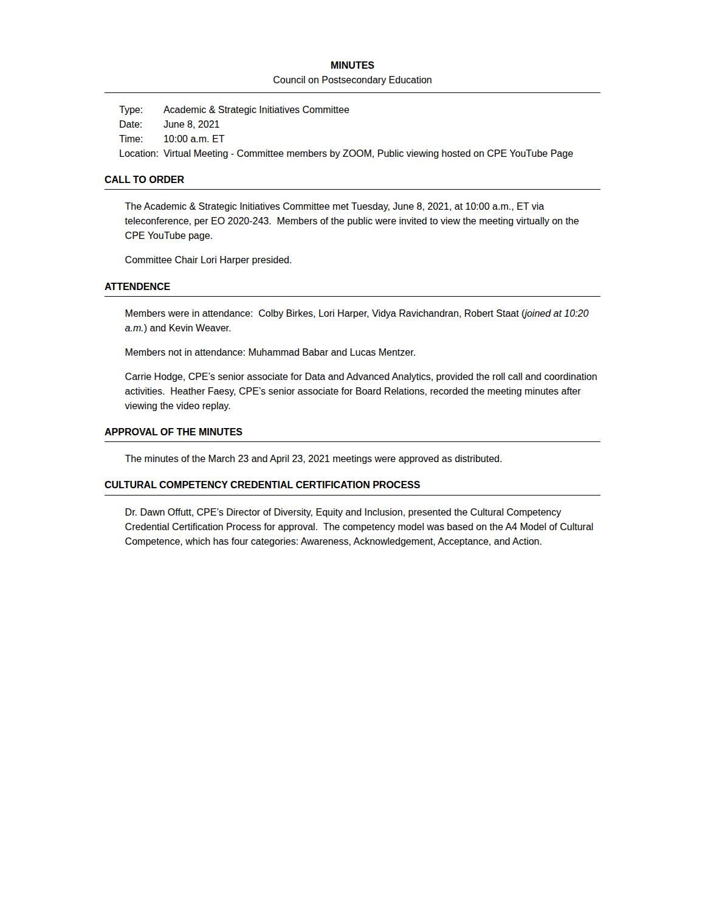MINUTES
Council on Postsecondary Education
| Type: | Academic & Strategic Initiatives Committee |
| Date: | June 8, 2021 |
| Time: | 10:00 a.m. ET |
| Location: | Virtual Meeting - Committee members by ZOOM, Public viewing hosted on CPE YouTube Page |
Call to Order
The Academic & Strategic Initiatives Committee met Tuesday, June 8, 2021, at 10:00 a.m., ET via teleconference, per EO 2020-243. Members of the public were invited to view the meeting virtually on the CPE YouTube page.
Committee Chair Lori Harper presided.
Attendence
Members were in attendance: Colby Birkes, Lori Harper, Vidya Ravichandran, Robert Staat (joined at 10:20 a.m.) and Kevin Weaver.
Members not in attendance: Muhammad Babar and Lucas Mentzer.
Carrie Hodge, CPE’s senior associate for Data and Advanced Analytics, provided the roll call and coordination activities. Heather Faesy, CPE’s senior associate for Board Relations, recorded the meeting minutes after viewing the video replay.
Approval of the Minutes
The minutes of the March 23 and April 23, 2021 meetings were approved as distributed.
Cultural Competency Credential Certification Process
Dr. Dawn Offutt, CPE’s Director of Diversity, Equity and Inclusion, presented the Cultural Competency Credential Certification Process for approval. The competency model was based on the A4 Model of Cultural Competence, which has four categories: Awareness, Acknowledgement, Acceptance, and Action.